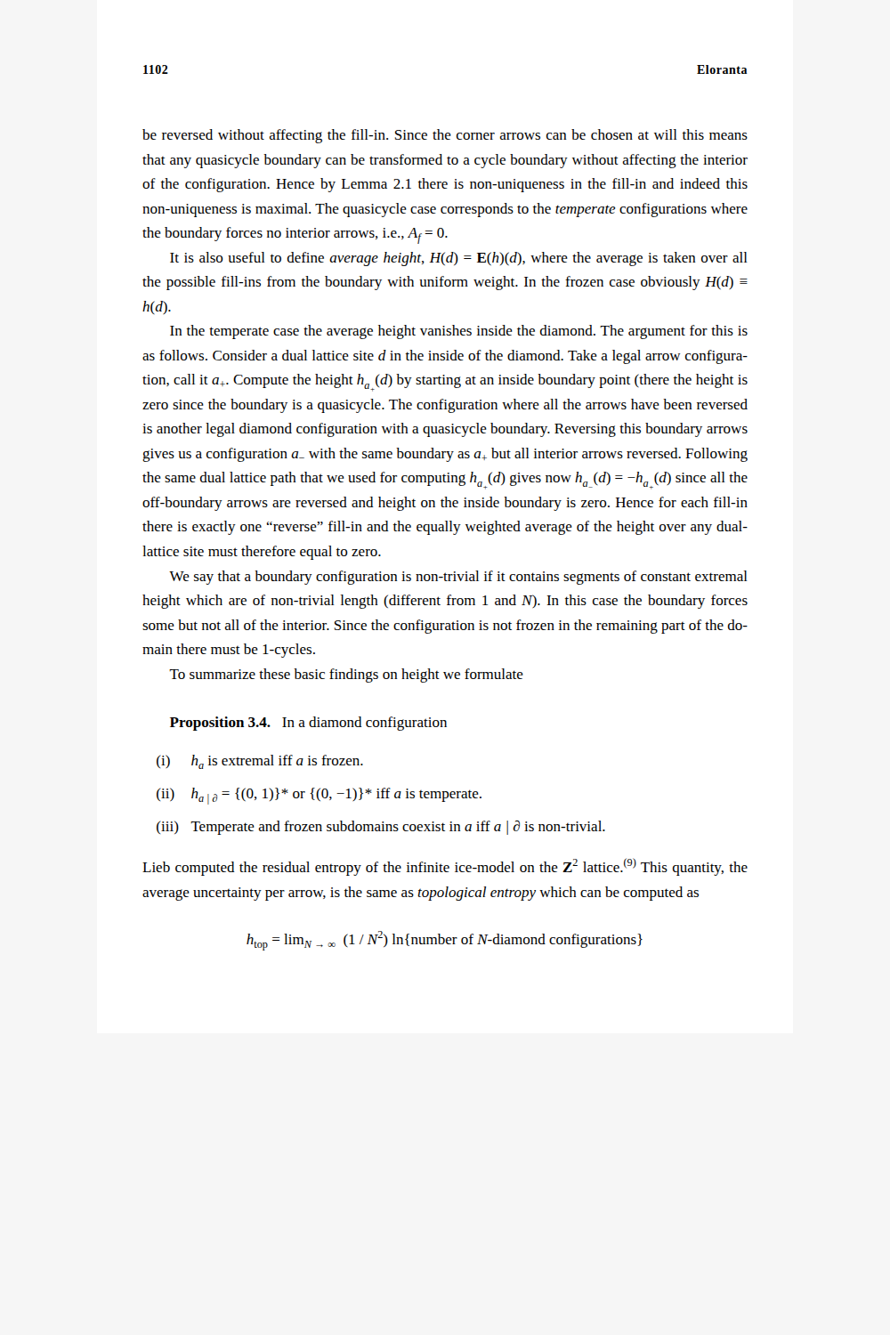1102 Eloranta
be reversed without affecting the fill-in. Since the corner arrows can be chosen at will this means that any quasicycle boundary can be transformed to a cycle boundary without affecting the interior of the configuration. Hence by Lemma 2.1 there is non-uniqueness in the fill-in and indeed this non-uniqueness is maximal. The quasicycle case corresponds to the temperate configurations where the boundary forces no interior arrows, i.e., Af = 0.
It is also useful to define average height, H(d) = E(h)(d), where the average is taken over all the possible fill-ins from the boundary with uniform weight. In the frozen case obviously H(d) ≡ h(d).
In the temperate case the average height vanishes inside the diamond. The argument for this is as follows. Consider a dual lattice site d in the inside of the diamond. Take a legal arrow configuration, call it a+. Compute the height ha+(d) by starting at an inside boundary point (there the height is zero since the boundary is a quasicycle. The configuration where all the arrows have been reversed is another legal diamond configuration with a quasicycle boundary. Reversing this boundary arrows gives us a configuration a− with the same boundary as a+ but all interior arrows reversed. Following the same dual lattice path that we used for computing ha+(d) gives now ha−(d) = −ha+(d) since all the off-boundary arrows are reversed and height on the inside boundary is zero. Hence for each fill-in there is exactly one “reverse” fill-in and the equally weighted average of the height over any dual-lattice site must therefore equal to zero.
We say that a boundary configuration is non-trivial if it contains segments of constant extremal height which are of non-trivial length (different from 1 and N). In this case the boundary forces some but not all of the interior. Since the configuration is not frozen in the remaining part of the domain there must be 1-cycles.
To summarize these basic findings on height we formulate
Proposition 3.4.  In a diamond configuration
(i) ha is extremal iff a is frozen.
(ii) ha | ∂ = {(0, 1)}* or {(0, −1)}* iff a is temperate.
(iii) Temperate and frozen subdomains coexist in a iff a | ∂ is non-trivial.
Lieb computed the residual entropy of the infinite ice-model on the Z2 lattice.(9) This quantity, the average uncertainty per arrow, is the same as topological entropy which can be computed as
htop = limN → ∞ (1 / N2) ln{number of N-diamond configurations}